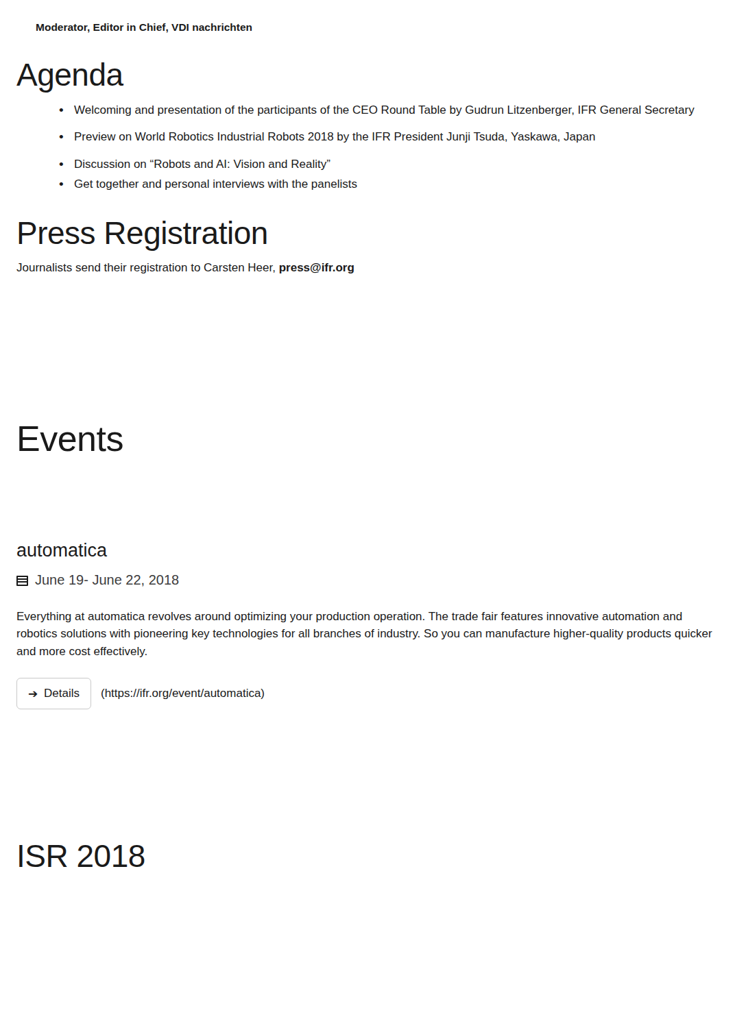Moderator, Editor in Chief, VDI nachrichten
Agenda
Welcoming and presentation of the participants of the CEO Round Table by Gudrun Litzenberger, IFR General Secretary
Preview on World Robotics Industrial Robots 2018 by the IFR President Junji Tsuda, Yaskawa, Japan
Discussion on “Robots and AI: Vision and Reality”
Get together and personal interviews with the panelists
Press Registration
Journalists send their registration to Carsten Heer, press@ifr.org
Events
automatica
June 19- June 22, 2018
Everything at automatica revolves around optimizing your production operation. The trade fair features innovative automation and robotics solutions with pioneering key technologies for all branches of industry. So you can manufacture higher-quality products quicker and more cost effectively.
➔Details (https://ifr.org/event/automatica)
ISR 2018